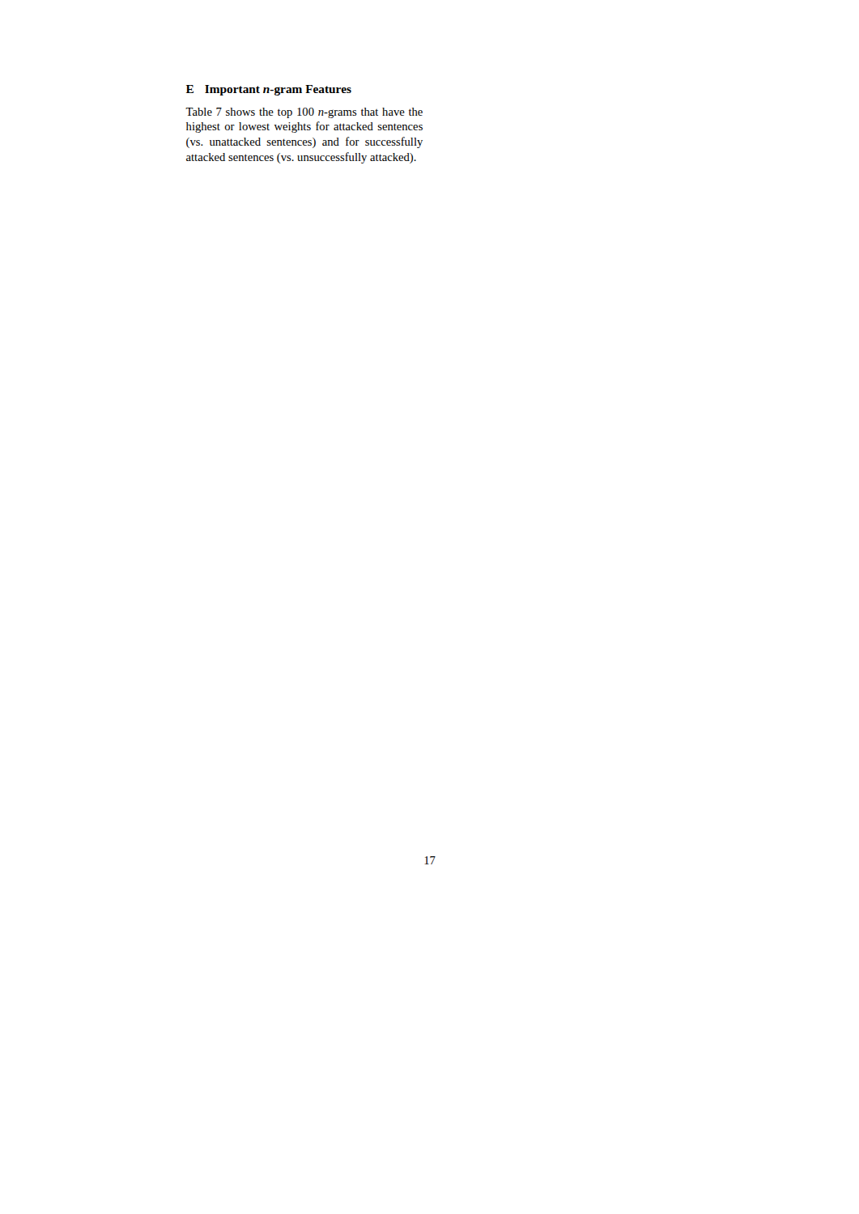EImportant n-gram Features
Table 7 shows the top 100 n-grams that have the highest or lowest weights for attacked sentences (vs. unattacked sentences) and for successfully attacked sentences (vs. unsuccessfully attacked).
17